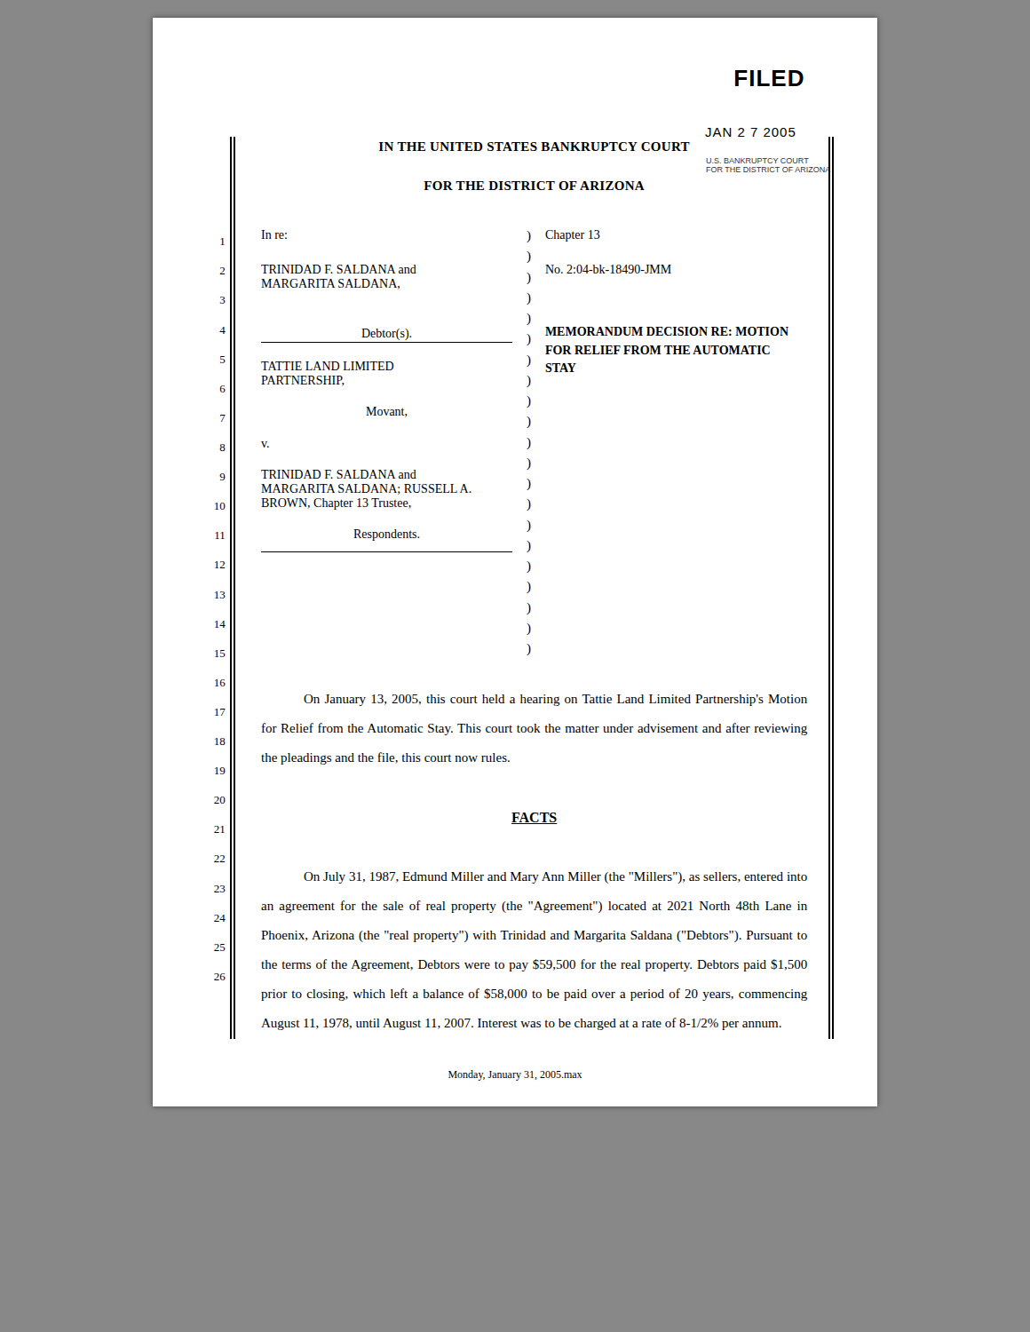FILED
JAN 2 7 2005
U.S. BANKRUPTCY COURT
FOR THE DISTRICT OF ARIZONA
1
2
3
4
5
6
7
8
9
10
11
12
13
14
15
16
17
18
19
20
21
22
23
24
25
26
IN THE UNITED STATES BANKRUPTCY COURT
FOR THE DISTRICT OF ARIZONA
| In re: TRINIDAD F. SALDANA and MARGARITA SALDANA, Debtor(s). TATTIE LAND LIMITED PARTNERSHIP, Movant, v. TRINIDAD F. SALDANA and MARGARITA SALDANA; RUSSELL A. BROWN, Chapter 13 Trustee, Respondents. | ) ) ) ) ) ) ) ) ) ) ) ) ) ) ) ) ) ) ) ) ) | Chapter 13 No. 2:04-bk-18490-JMM MEMORANDUM DECISION RE: MOTION FOR RELIEF FROM THE AUTOMATIC STAY |
On January 13, 2005, this court held a hearing on Tattie Land Limited Partnership's Motion for Relief from the Automatic Stay. This court took the matter under advisement and after reviewing the pleadings and the file, this court now rules.
FACTS
On July 31, 1987, Edmund Miller and Mary Ann Miller (the "Millers"), as sellers, entered into an agreement for the sale of real property (the "Agreement") located at 2021 North 48th Lane in Phoenix, Arizona (the "real property") with Trinidad and Margarita Saldana ("Debtors"). Pursuant to the terms of the Agreement, Debtors were to pay $59,500 for the real property. Debtors paid $1,500 prior to closing, which left a balance of $58,000 to be paid over a period of 20 years, commencing August 11, 1978, until August 11, 2007. Interest was to be charged at a rate of 8-1/2% per annum.
Monday, January 31, 2005.max